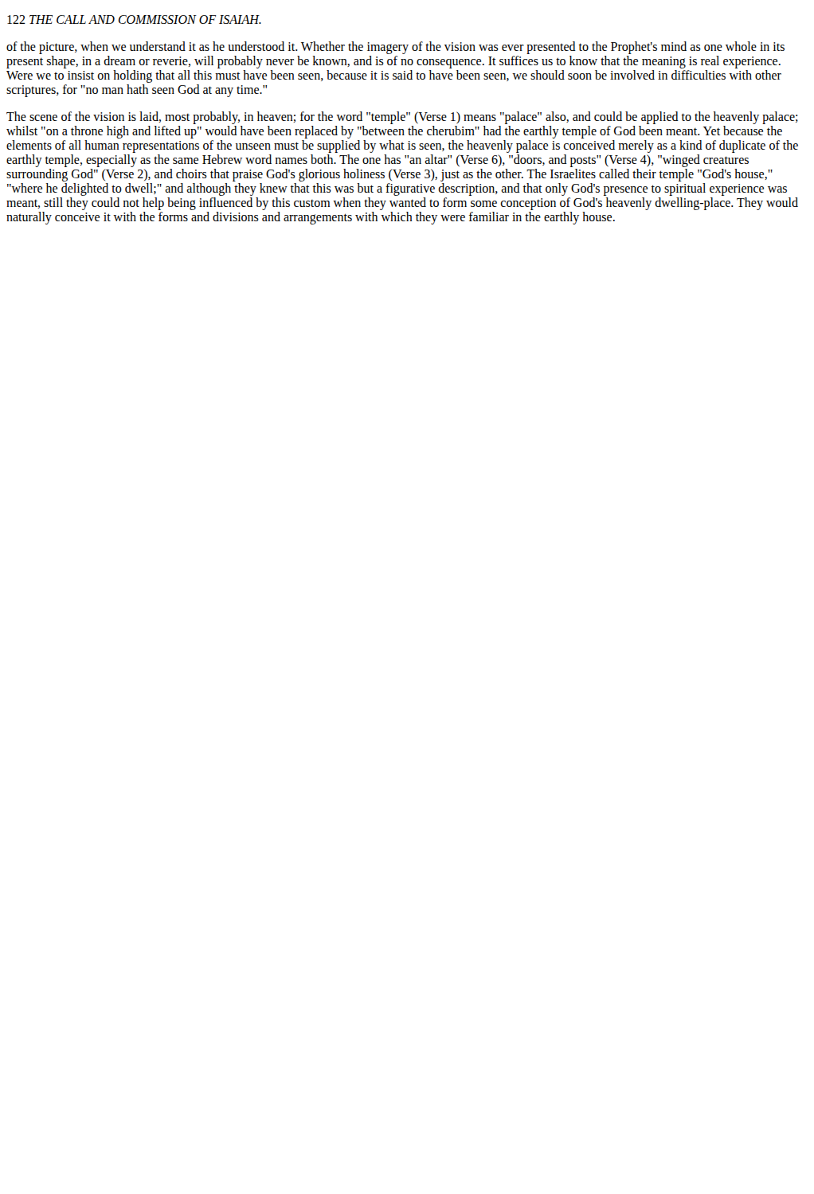122 THE CALL AND COMMISSION OF ISAIAH.
of the picture, when we understand it as he understood it. Whether the imagery of the vision was ever presented to the Prophet's mind as one whole in its present shape, in a dream or reverie, will probably never be known, and is of no consequence. It suffices us to know that the meaning is real experience. Were we to insist on holding that all this must have been seen, because it is said to have been seen, we should soon be involved in difficulties with other scriptures, for "no man hath seen God at any time."
The scene of the vision is laid, most probably, in heaven; for the word "temple" (Verse 1) means "palace" also, and could be applied to the heavenly palace; whilst "on a throne high and lifted up" would have been replaced by "between the cherubim" had the earthly temple of God been meant. Yet because the elements of all human representations of the unseen must be supplied by what is seen, the heavenly palace is conceived merely as a kind of duplicate of the earthly temple, especially as the same Hebrew word names both. The one has "an altar" (Verse 6), "doors, and posts" (Verse 4), "winged creatures surrounding God" (Verse 2), and choirs that praise God's glorious holiness (Verse 3), just as the other. The Israelites called their temple "God's house," "where he delighted to dwell;" and although they knew that this was but a figurative description, and that only God's presence to spiritual experience was meant, still they could not help being influenced by this custom when they wanted to form some conception of God's heavenly dwelling-place. They would naturally conceive it with the forms and divisions and arrangements with which they were familiar in the earthly house.